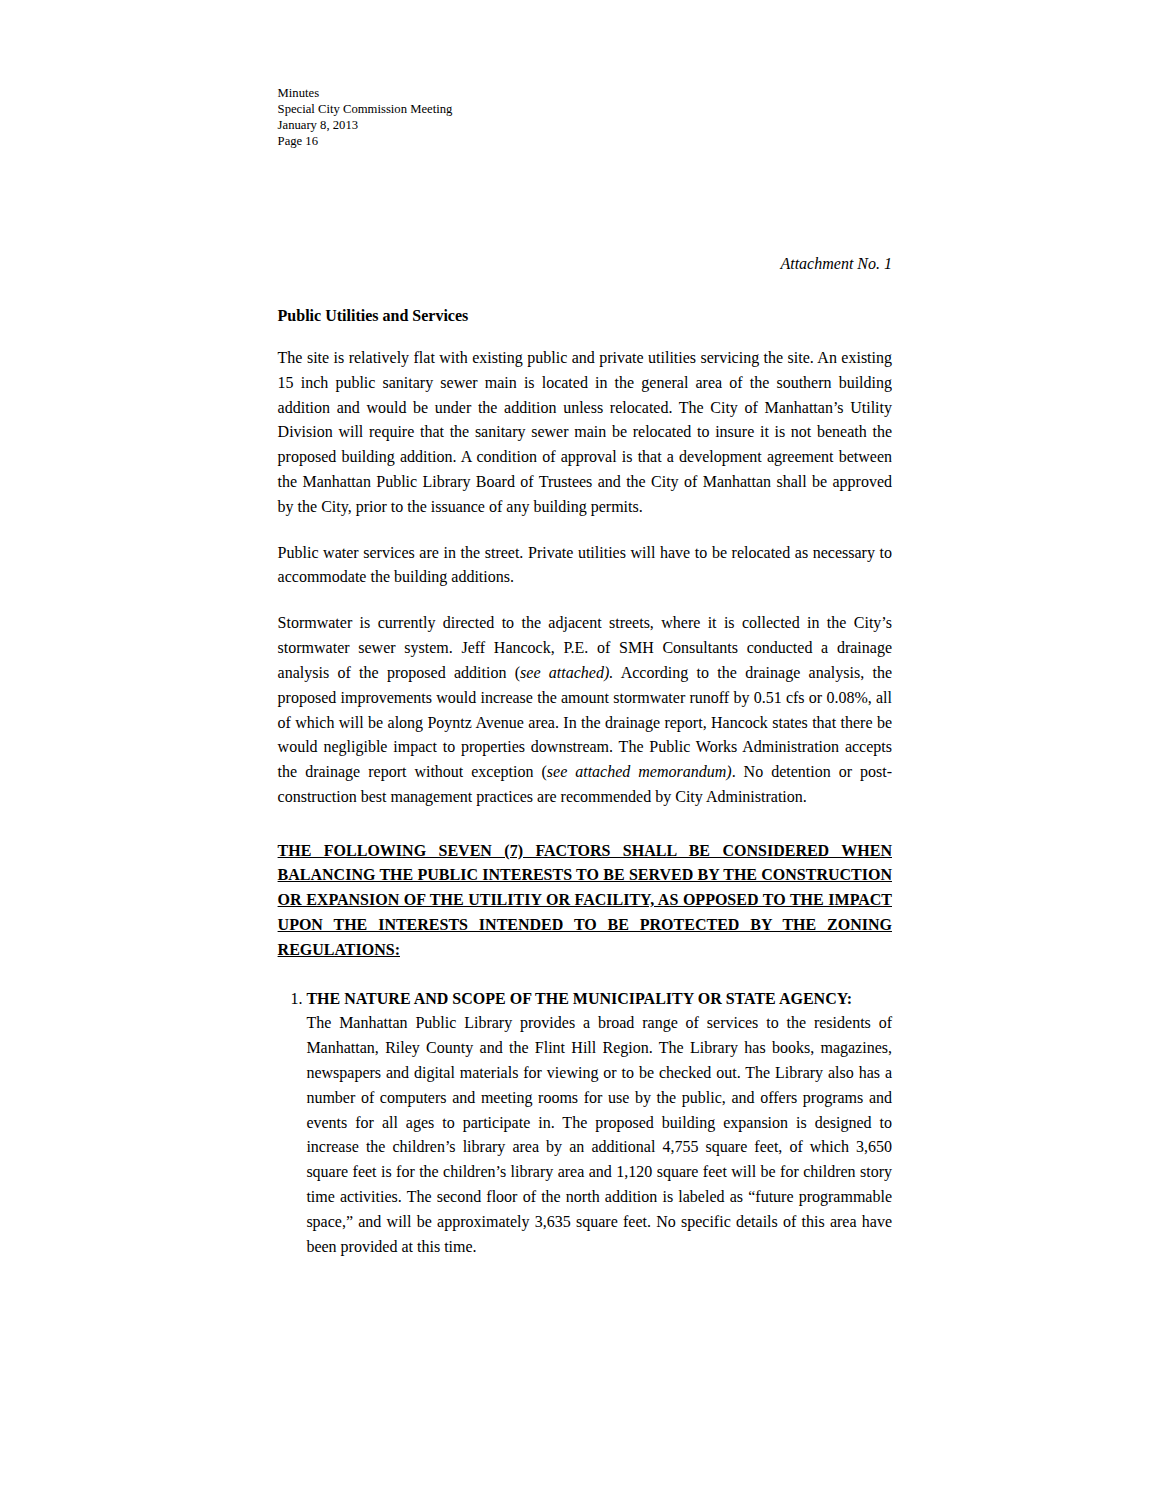Minutes
Special City Commission Meeting
January 8, 2013
Page 16
Attachment No. 1
Public Utilities and Services
The site is relatively flat with existing public and private utilities servicing the site. An existing 15 inch public sanitary sewer main is located in the general area of the southern building addition and would be under the addition unless relocated. The City of Manhattan’s Utility Division will require that the sanitary sewer main be relocated to insure it is not beneath the proposed building addition. A condition of approval is that a development agreement between the Manhattan Public Library Board of Trustees and the City of Manhattan shall be approved by the City, prior to the issuance of any building permits.
Public water services are in the street. Private utilities will have to be relocated as necessary to accommodate the building additions.
Stormwater is currently directed to the adjacent streets, where it is collected in the City’s stormwater sewer system. Jeff Hancock, P.E. of SMH Consultants conducted a drainage analysis of the proposed addition (see attached). According to the drainage analysis, the proposed improvements would increase the amount stormwater runoff by 0.51 cfs or 0.08%, all of which will be along Poyntz Avenue area. In the drainage report, Hancock states that there be would negligible impact to properties downstream. The Public Works Administration accepts the drainage report without exception (see attached memorandum). No detention or post-construction best management practices are recommended by City Administration.
THE FOLLOWING SEVEN (7) FACTORS SHALL BE CONSIDERED WHEN BALANCING THE PUBLIC INTERESTS TO BE SERVED BY THE CONSTRUCTION OR EXPANSION OF THE UTILITIY OR FACILITY, AS OPPOSED TO THE IMPACT UPON THE INTERESTS INTENDED TO BE PROTECTED BY THE ZONING REGULATIONS:
The nature and scope of the municipality or state agency:
The Manhattan Public Library provides a broad range of services to the residents of Manhattan, Riley County and the Flint Hill Region. The Library has books, magazines, newspapers and digital materials for viewing or to be checked out. The Library also has a number of computers and meeting rooms for use by the public, and offers programs and events for all ages to participate in. The proposed building expansion is designed to increase the children’s library area by an additional 4,755 square feet, of which 3,650 square feet is for the children’s library area and 1,120 square feet will be for children story time activities. The second floor of the north addition is labeled as “future programmable space,” and will be approximately 3,635 square feet. No specific details of this area have been provided at this time.